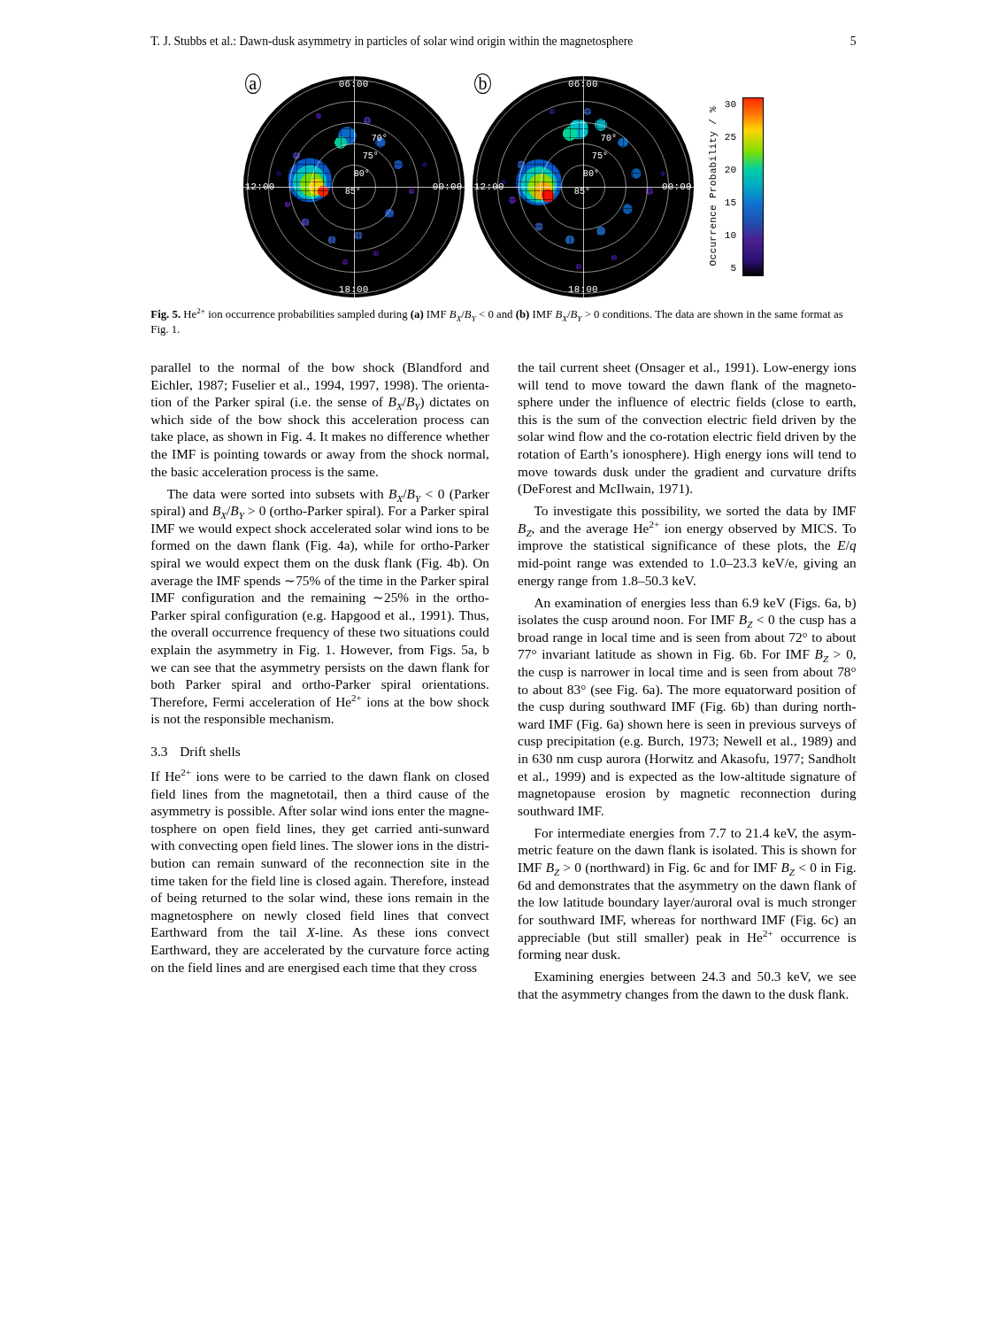T. J. Stubbs et al.: Dawn-dusk asymmetry in particles of solar wind origin within the magnetosphere
5
a
06:00
18:00
12:00
00:00
70°
75°
80°
85°
b
06:00
18:00
12:00
00:00
70°
75°
80°
85°
Occurrence Probability / %
30
25
20
15
10
5
Fig. 5. He2+ ion occurrence probabilities sampled during (a) IMF BX/BY < 0 and (b) IMF BX/BY > 0 conditions. The data are shown in the same format as Fig. 1.
parallel to the normal of the bow shock (Blandford and Eichler, 1987; Fuselier et al., 1994, 1997, 1998). The orientation of the Parker spiral (i.e. the sense of BX/BY) dictates on which side of the bow shock this acceleration process can take place, as shown in Fig. 4. It makes no difference whether the IMF is pointing towards or away from the shock normal, the basic acceleration process is the same.
The data were sorted into subsets with BX/BY < 0 (Parker spiral) and BX/BY > 0 (ortho-Parker spiral). For a Parker spiral IMF we would expect shock accelerated solar wind ions to be formed on the dawn flank (Fig. 4a), while for ortho-Parker spiral we would expect them on the dusk flank (Fig. 4b). On average the IMF spends ∼75% of the time in the Parker spiral IMF configuration and the remaining ∼25% in the ortho-Parker spiral configuration (e.g. Hapgood et al., 1991). Thus, the overall occurrence frequency of these two situations could explain the asymmetry in Fig. 1. However, from Figs. 5a, b we can see that the asymmetry persists on the dawn flank for both Parker spiral and ortho-Parker spiral orientations. Therefore, Fermi acceleration of He2+ ions at the bow shock is not the responsible mechanism.
3.3 Drift shells
If He2+ ions were to be carried to the dawn flank on closed field lines from the magnetotail, then a third cause of the asymmetry is possible. After solar wind ions enter the magnetosphere on open field lines, they get carried anti-sunward with convecting open field lines. The slower ions in the distribution can remain sunward of the reconnection site in the time taken for the field line is closed again. Therefore, instead of being returned to the solar wind, these ions remain in the magnetosphere on newly closed field lines that convect Earthward from the tail X-line. As these ions convect Earthward, they are accelerated by the curvature force acting on the field lines and are energised each time that they cross
the tail current sheet (Onsager et al., 1991). Low-energy ions will tend to move toward the dawn flank of the magnetosphere under the influence of electric fields (close to earth, this is the sum of the convection electric field driven by the solar wind flow and the co-rotation electric field driven by the rotation of Earth’s ionosphere). High energy ions will tend to move towards dusk under the gradient and curvature drifts (DeForest and McIlwain, 1971).
To investigate this possibility, we sorted the data by IMF BZ, and the average He2+ ion energy observed by MICS. To improve the statistical significance of these plots, the E/q mid-point range was extended to 1.0–23.3 keV/e, giving an energy range from 1.8–50.3 keV.
An examination of energies less than 6.9 keV (Figs. 6a, b) isolates the cusp around noon. For IMF BZ < 0 the cusp has a broad range in local time and is seen from about 72° to about 77° invariant latitude as shown in Fig. 6b. For IMF BZ > 0, the cusp is narrower in local time and is seen from about 78° to about 83° (see Fig. 6a). The more equatorward position of the cusp during southward IMF (Fig. 6b) than during northward IMF (Fig. 6a) shown here is seen in previous surveys of cusp precipitation (e.g. Burch, 1973; Newell et al., 1989) and in 630 nm cusp aurora (Horwitz and Akasofu, 1977; Sandholt et al., 1999) and is expected as the low-altitude signature of magnetopause erosion by magnetic reconnection during southward IMF.
For intermediate energies from 7.7 to 21.4 keV, the asymmetric feature on the dawn flank is isolated. This is shown for IMF BZ > 0 (northward) in Fig. 6c and for IMF BZ < 0 in Fig. 6d and demonstrates that the asymmetry on the dawn flank of the low latitude boundary layer/auroral oval is much stronger for southward IMF, whereas for northward IMF (Fig. 6c) an appreciable (but still smaller) peak in He2+ occurrence is forming near dusk.
Examining energies between 24.3 and 50.3 keV, we see that the asymmetry changes from the dawn to the dusk flank.